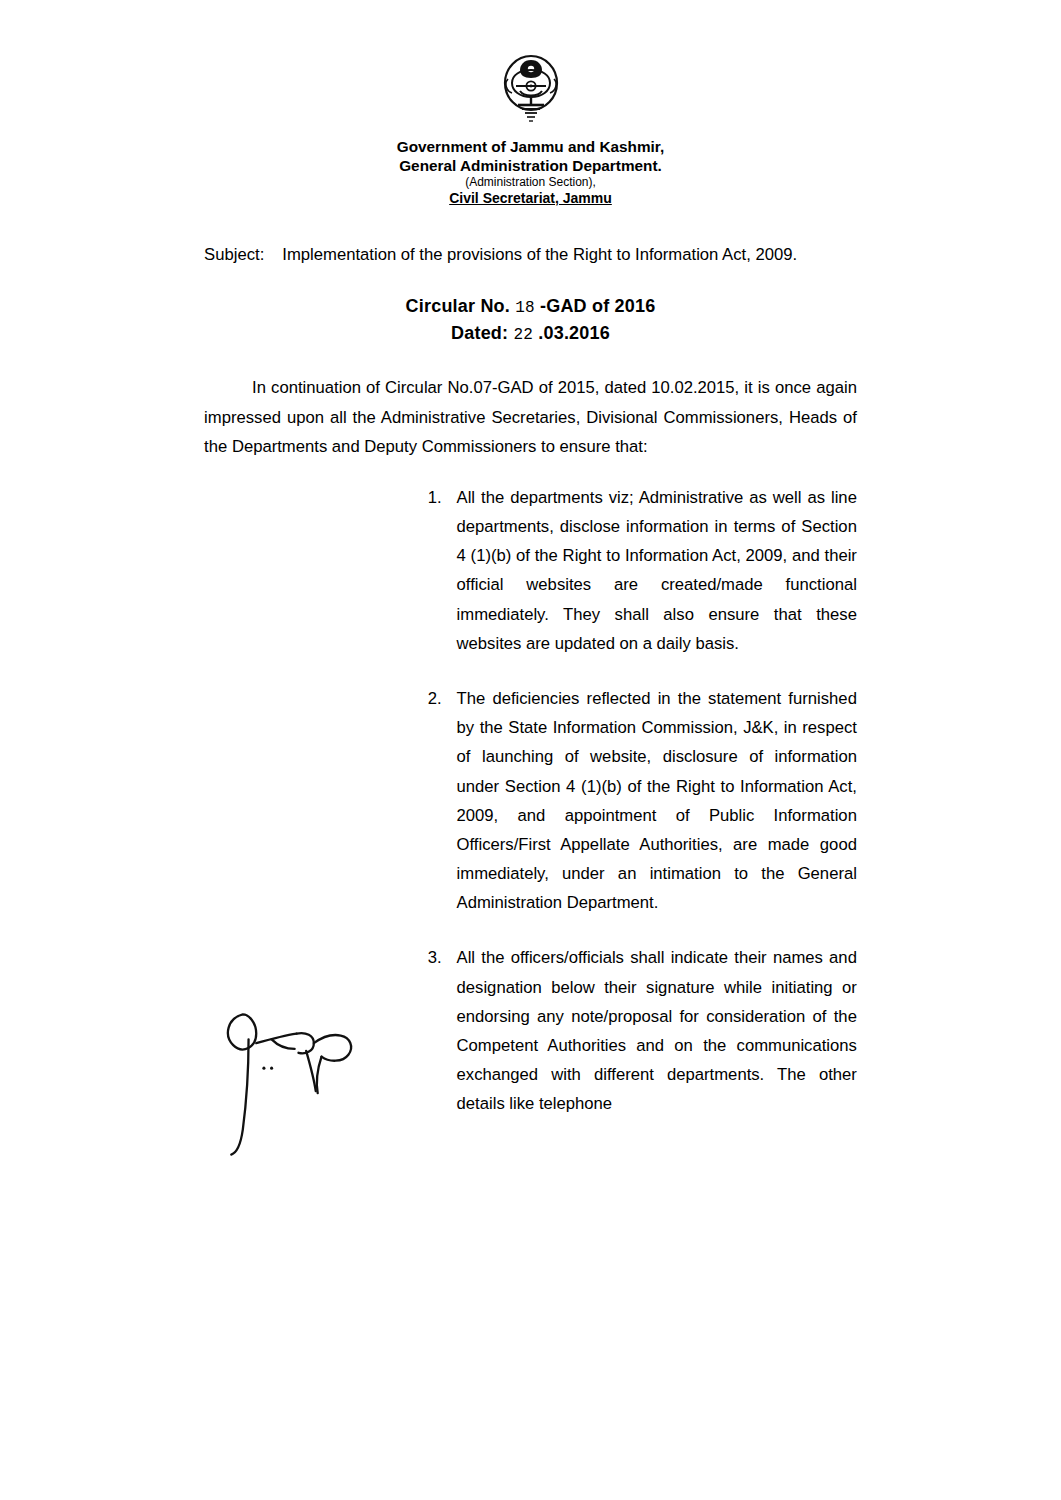Government of Jammu and Kashmir,
General Administration Department.
(Administration Section),
Civil Secretariat, Jammu
Subject:
Implementation of the provisions of the Right to Information Act, 2009.
Circular No. 18 -GAD of 2016
Dated: 22 .03.2016
In continuation of Circular No.07-GAD of 2015, dated 10.02.2015, it is once again impressed upon all the Administrative Secretaries, Divisional Commissioners, Heads of the Departments and Deputy Commissioners to ensure that:
All the departments viz; Administrative as well as line departments, disclose information in terms of Section 4 (1)(b) of the Right to Information Act, 2009, and their official websites are created/made functional immediately. They shall also ensure that these websites are updated on a daily basis.
The deficiencies reflected in the statement furnished by the State Information Commission, J&K, in respect of launching of website, disclosure of information under Section 4 (1)(b) of the Right to Information Act, 2009, and appointment of Public Information Officers/First Appellate Authorities, are made good immediately, under an intimation to the General Administration Department.
All the officers/officials shall indicate their names and designation below their signature while initiating or endorsing any note/proposal for consideration of the Competent Authorities and on the communications exchanged with different departments. The other details like telephone